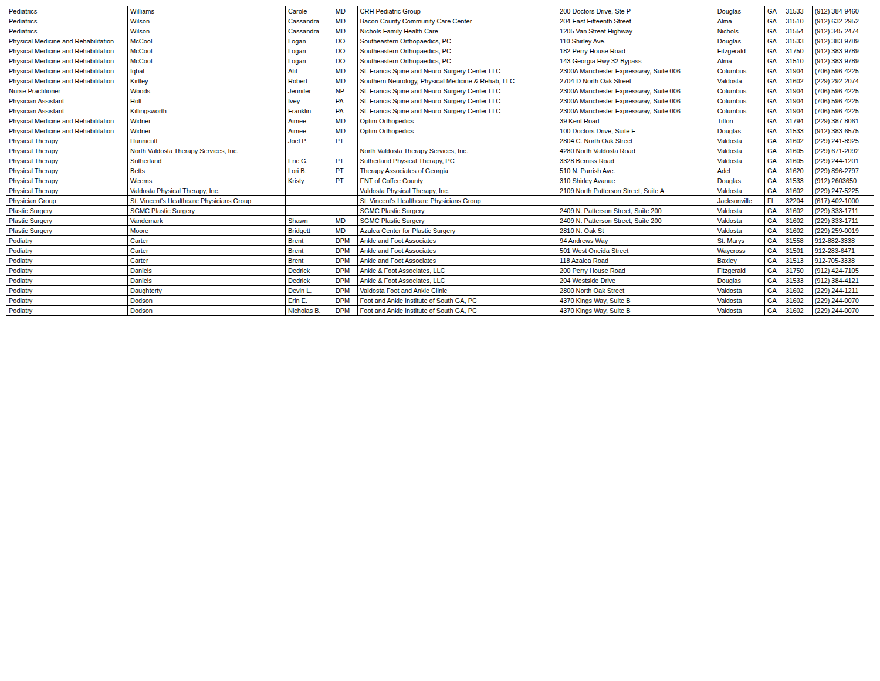| Pediatrics | Williams | Carole | MD | CRH Pediatric Group | 200 Doctors Drive, Ste P | Douglas | GA | 31533 | (912) 384-9460 |
| Pediatrics | Wilson | Cassandra | MD | Bacon County Community Care Center | 204 East Fifteenth Street | Alma | GA | 31510 | (912) 632-2952 |
| Pediatrics | Wilson | Cassandra | MD | Nichols Family Health Care | 1205 Van Streat Highway | Nichols | GA | 31554 | (912) 345-2474 |
| Physical Medicine and Rehabilitation | McCool | Logan | DO | Southeastern Orthopaedics, PC | 110 Shirley Ave. | Douglas | GA | 31533 | (912) 383-9789 |
| Physical Medicine and Rehabilitation | McCool | Logan | DO | Southeastern Orthopaedics, PC | 182 Perry House Road | Fitzgerald | GA | 31750 | (912) 383-9789 |
| Physical Medicine and Rehabilitation | McCool | Logan | DO | Southeastern Orthopaedics, PC | 143 Georgia Hwy 32 Bypass | Alma | GA | 31510 | (912) 383-9789 |
| Physical Medicine and Rehabilitation | Iqbal | Atif | MD | St. Francis Spine and Neuro-Surgery Center LLC | 2300A Manchester Expressway, Suite 006 | Columbus | GA | 31904 | (706) 596-4225 |
| Physical Medicine and Rehabilitation | Kirtley | Robert | MD | Southern Neurology, Physical Medicine & Rehab, LLC | 2704-D North Oak Street | Valdosta | GA | 31602 | (229) 292-2074 |
| Nurse Practitioner | Woods | Jennifer | NP | St. Francis Spine and Neuro-Surgery Center LLC | 2300A Manchester Expressway, Suite 006 | Columbus | GA | 31904 | (706) 596-4225 |
| Physician Assistant | Holt | Ivey | PA | St. Francis Spine and Neuro-Surgery Center LLC | 2300A Manchester Expressway, Suite 006 | Columbus | GA | 31904 | (706) 596-4225 |
| Physician Assistant | Killingsworth | Franklin | PA | St. Francis Spine and Neuro-Surgery Center LLC | 2300A Manchester Expressway, Suite 006 | Columbus | GA | 31904 | (706) 596-4225 |
| Physical Medicine and Rehabilitation | Widner | Aimee | MD | Optim Orthopedics | 39 Kent Road | Tifton | GA | 31794 | (229) 387-8061 |
| Physical Medicine and Rehabilitation | Widner | Aimee | MD | Optim Orthopedics | 100 Doctors Drive, Suite F | Douglas | GA | 31533 | (912) 383-6575 |
| Physical Therapy | Hunnicutt | Joel P. | PT | | 2804 C. North Oak Street | Valdosta | GA | 31602 | (229) 241-8925 |
| Physical Therapy | North Valdosta Therapy Services, Inc. | | | North Valdosta Therapy Services, Inc. | 4280 North Valdosta Road | Valdosta | GA | 31605 | (229) 671-2092 |
| Physical Therapy | Sutherland | Eric G. | PT | Sutherland Physical Therapy, PC | 3328 Bemiss Road | Valdosta | GA | 31605 | (229) 244-1201 |
| Physical Therapy | Betts | Lori B. | PT | Therapy Associates of Georgia | 510 N. Parrish Ave. | Adel | GA | 31620 | (229) 896-2797 |
| Physical Therapy | Weems | Kristy | PT | ENT of Coffee County | 310 Shirley Avanue | Douglas | GA | 31533 | (912) 2603650 |
| Physical Therapy | Valdosta Physical Therapy, Inc. | | | Valdosta Physical Therapy, Inc. | 2109 North Patterson Street, Suite A | Valdosta | GA | 31602 | (229) 247-5225 |
| Physician Group | St. Vincent's Healthcare Physicians Group | | | St. Vincent's Healthcare Physicians Group | | Jacksonville | FL | 32204 | (617) 402-1000 |
| Plastic Surgery | SGMC Plastic Surgery | | | SGMC Plastic Surgery | 2409 N. Patterson Street, Suite 200 | Valdosta | GA | 31602 | (229) 333-1711 |
| Plastic Surgery | Vandemark | Shawn | MD | SGMC Plastic Surgery | 2409 N. Patterson Street, Suite 200 | Valdosta | GA | 31602 | (229) 333-1711 |
| Plastic Surgery | Moore | Bridgett | MD | Azalea Center for Plastic Surgery | 2810 N. Oak St | Valdosta | GA | 31602 | (229) 259-0019 |
| Podiatry | Carter | Brent | DPM | Ankle and Foot Associates | 94 Andrews Way | St. Marys | GA | 31558 | 912-882-3338 |
| Podiatry | Carter | Brent | DPM | Ankle and Foot Associates | 501 West Oneida Street | Waycross | GA | 31501 | 912-283-6471 |
| Podiatry | Carter | Brent | DPM | Ankle and Foot Associates | 118 Azalea Road | Baxley | GA | 31513 | 912-705-3338 |
| Podiatry | Daniels | Dedrick | DPM | Ankle & Foot Associates, LLC | 200 Perry House Road | Fitzgerald | GA | 31750 | (912) 424-7105 |
| Podiatry | Daniels | Dedrick | DPM | Ankle & Foot Associates, LLC | 204 Westside Drive | Douglas | GA | 31533 | (912) 384-4121 |
| Podiatry | Daughterty | Devin L. | DPM | Valdosta Foot and Ankle Clinic | 2800 North Oak Street | Valdosta | GA | 31602 | (229) 244-1211 |
| Podiatry | Dodson | Erin E. | DPM | Foot and Ankle Institute of South GA, PC | 4370 Kings Way, Suite B | Valdosta | GA | 31602 | (229) 244-0070 |
| Podiatry | Dodson | Nicholas B. | DPM | Foot and Ankle Institute of South GA, PC | 4370 Kings Way, Suite B | Valdosta | GA | 31602 | (229) 244-0070 |